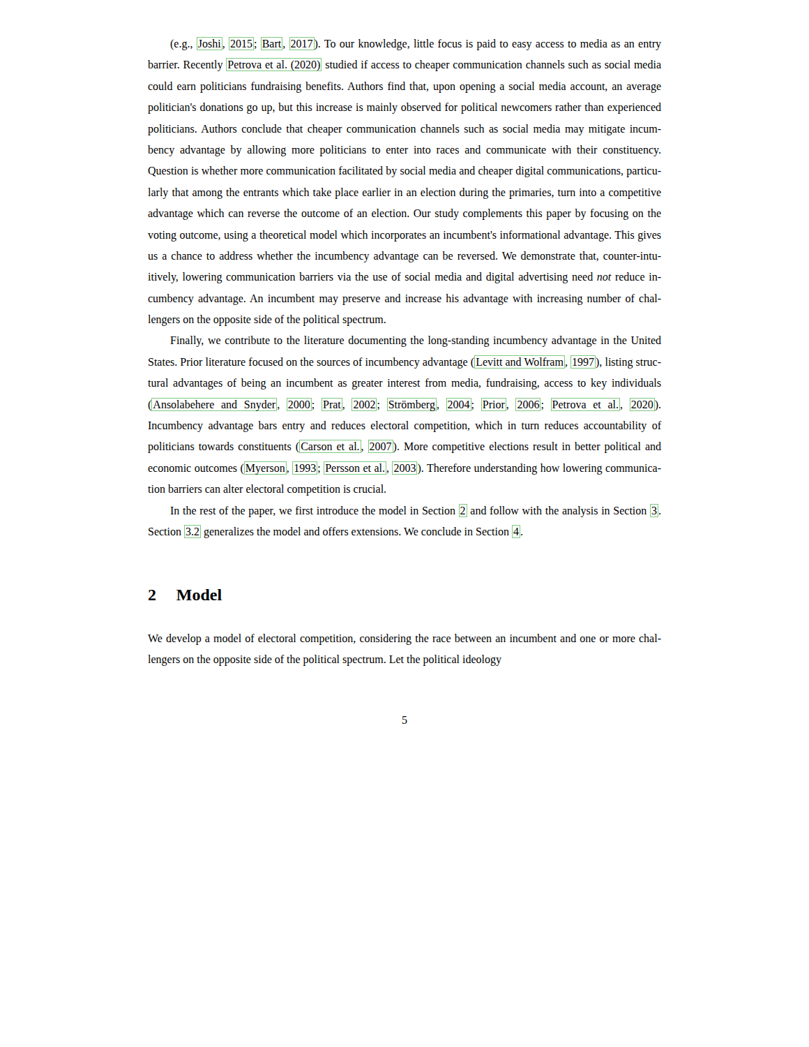(e.g., Joshi, 2015; Bart, 2017). To our knowledge, little focus is paid to easy access to media as an entry barrier. Recently Petrova et al. (2020) studied if access to cheaper communication channels such as social media could earn politicians fundraising benefits. Authors find that, upon opening a social media account, an average politician's donations go up, but this increase is mainly observed for political newcomers rather than experienced politicians. Authors conclude that cheaper communication channels such as social media may mitigate incumbency advantage by allowing more politicians to enter into races and communicate with their constituency. Question is whether more communication facilitated by social media and cheaper digital communications, particularly that among the entrants which take place earlier in an election during the primaries, turn into a competitive advantage which can reverse the outcome of an election. Our study complements this paper by focusing on the voting outcome, using a theoretical model which incorporates an incumbent's informational advantage. This gives us a chance to address whether the incumbency advantage can be reversed. We demonstrate that, counter-intuitively, lowering communication barriers via the use of social media and digital advertising need not reduce incumbency advantage. An incumbent may preserve and increase his advantage with increasing number of challengers on the opposite side of the political spectrum.
Finally, we contribute to the literature documenting the long-standing incumbency advantage in the United States. Prior literature focused on the sources of incumbency advantage (Levitt and Wolfram, 1997), listing structural advantages of being an incumbent as greater interest from media, fundraising, access to key individuals (Ansolabehere and Snyder, 2000; Prat, 2002; Strömberg, 2004; Prior, 2006; Petrova et al., 2020). Incumbency advantage bars entry and reduces electoral competition, which in turn reduces accountability of politicians towards constituents (Carson et al., 2007). More competitive elections result in better political and economic outcomes (Myerson, 1993; Persson et al., 2003). Therefore understanding how lowering communication barriers can alter electoral competition is crucial.
In the rest of the paper, we first introduce the model in Section 2 and follow with the analysis in Section 3. Section 3.2 generalizes the model and offers extensions. We conclude in Section 4.
2 Model
We develop a model of electoral competition, considering the race between an incumbent and one or more challengers on the opposite side of the political spectrum. Let the political ideology
5